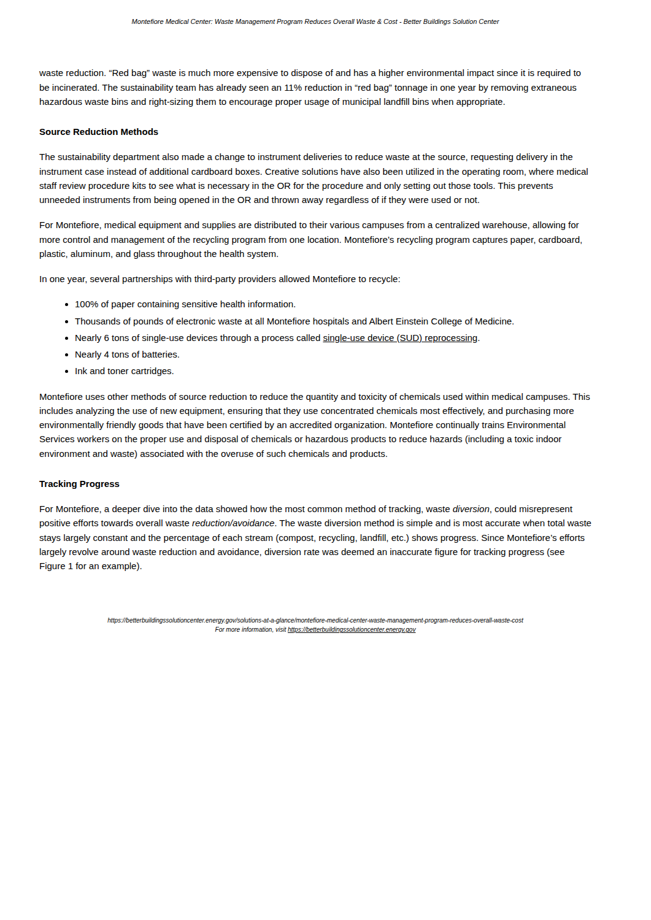Montefiore Medical Center: Waste Management Program Reduces Overall Waste & Cost - Better Buildings Solution Center
waste reduction. “Red bag” waste is much more expensive to dispose of and has a higher environmental impact since it is required to be incinerated. The sustainability team has already seen an 11% reduction in “red bag” tonnage in one year by removing extraneous hazardous waste bins and right-sizing them to encourage proper usage of municipal landfill bins when appropriate.
Source Reduction Methods
The sustainability department also made a change to instrument deliveries to reduce waste at the source, requesting delivery in the instrument case instead of additional cardboard boxes. Creative solutions have also been utilized in the operating room, where medical staff review procedure kits to see what is necessary in the OR for the procedure and only setting out those tools. This prevents unneeded instruments from being opened in the OR and thrown away regardless of if they were used or not.
For Montefiore, medical equipment and supplies are distributed to their various campuses from a centralized warehouse, allowing for more control and management of the recycling program from one location. Montefiore’s recycling program captures paper, cardboard, plastic, aluminum, and glass throughout the health system.
In one year, several partnerships with third-party providers allowed Montefiore to recycle:
100% of paper containing sensitive health information.
Thousands of pounds of electronic waste at all Montefiore hospitals and Albert Einstein College of Medicine.
Nearly 6 tons of single-use devices through a process called single-use device (SUD) reprocessing.
Nearly 4 tons of batteries.
Ink and toner cartridges.
Montefiore uses other methods of source reduction to reduce the quantity and toxicity of chemicals used within medical campuses. This includes analyzing the use of new equipment, ensuring that they use concentrated chemicals most effectively, and purchasing more environmentally friendly goods that have been certified by an accredited organization. Montefiore continually trains Environmental Services workers on the proper use and disposal of chemicals or hazardous products to reduce hazards (including a toxic indoor environment and waste) associated with the overuse of such chemicals and products.
Tracking Progress
For Montefiore, a deeper dive into the data showed how the most common method of tracking, waste diversion, could misrepresent positive efforts towards overall waste reduction/avoidance. The waste diversion method is simple and is most accurate when total waste stays largely constant and the percentage of each stream (compost, recycling, landfill, etc.) shows progress. Since Montefiore’s efforts largely revolve around waste reduction and avoidance, diversion rate was deemed an inaccurate figure for tracking progress (see Figure 1 for an example).
https://betterbuildingssolutioncenter.energy.gov/solutions-at-a-glance/montefiore-medical-center-waste-management-program-reduces-overall-waste-cost
For more information, visit https://betterbuildingssolutioncenter.energy.gov